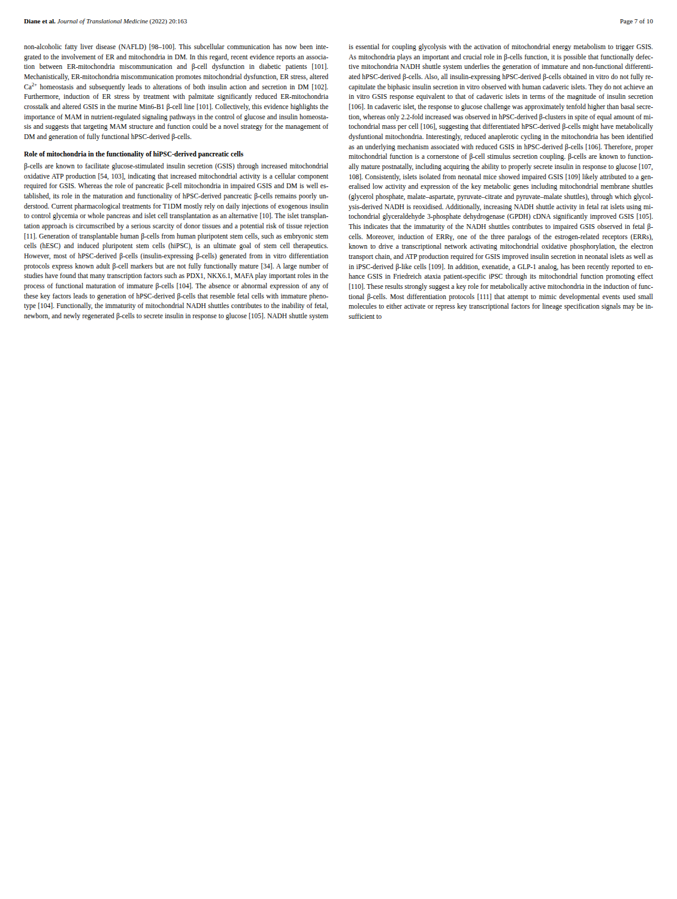Diane et al. Journal of Translational Medicine (2022) 20:163
Page 7 of 10
non-alcoholic fatty liver disease (NAFLD) [98–100]. This subcellular communication has now been integrated to the involvement of ER and mitochondria in DM. In this regard, recent evidence reports an association between ER-mitochondria miscommunication and β-cell dysfunction in diabetic patients [101]. Mechanistically, ER-mitochondria miscommunication promotes mitochondrial dysfunction, ER stress, altered Ca2+ homeostasis and subsequently leads to alterations of both insulin action and secretion in DM [102]. Furthermore, induction of ER stress by treatment with palmitate significantly reduced ER-mitochondria crosstalk and altered GSIS in the murine Min6-B1 β-cell line [101]. Collectively, this evidence highlights the importance of MAM in nutrient-regulated signaling pathways in the control of glucose and insulin homeostasis and suggests that targeting MAM structure and function could be a novel strategy for the management of DM and generation of fully functional hPSC-derived β-cells.
Role of mitochondria in the functionality of hiPSC-derived pancreatic cells
β-cells are known to facilitate glucose-stimulated insulin secretion (GSIS) through increased mitochondrial oxidative ATP production [54, 103], indicating that increased mitochondrial activity is a cellular component required for GSIS. Whereas the role of pancreatic β-cell mitochondria in impaired GSIS and DM is well established, its role in the maturation and functionality of hPSC-derived pancreatic β-cells remains poorly understood. Current pharmacological treatments for T1DM mostly rely on daily injections of exogenous insulin to control glycemia or whole pancreas and islet cell transplantation as an alternative [10]. The islet transplantation approach is circumscribed by a serious scarcity of donor tissues and a potential risk of tissue rejection [11]. Generation of transplantable human β-cells from human pluripotent stem cells, such as embryonic stem cells (hESC) and induced pluripotent stem cells (hiPSC), is an ultimate goal of stem cell therapeutics. However, most of hPSC-derived β-cells (insulin-expressing β-cells) generated from in vitro differentiation protocols express known adult β-cell markers but are not fully functionally mature [34]. A large number of studies have found that many transcription factors such as PDX1, NKX6.1, MAFA play important roles in the process of functional maturation of immature β-cells [104]. The absence or abnormal expression of any of these key factors leads to generation of hPSC-derived β-cells that resemble fetal cells with immature phenotype [104]. Functionally, the immaturity of mitochondrial NADH shuttles contributes to the inability of fetal, newborn, and newly regenerated β-cells to secrete insulin in response to glucose [105]. NADH shuttle system is essential for coupling glycolysis with the activation of mitochondrial energy metabolism to trigger GSIS. As mitochondria plays an important and crucial role in β-cells function, it is possible that functionally defective mitochondria NADH shuttle system underlies the generation of immature and non-functional differentiated hPSC-derived β-cells. Also, all insulin-expressing hPSC-derived β-cells obtained in vitro do not fully recapitulate the biphasic insulin secretion in vitro observed with human cadaveric islets. They do not achieve an in vitro GSIS response equivalent to that of cadaveric islets in terms of the magnitude of insulin secretion [106]. In cadaveric islet, the response to glucose challenge was approximately tenfold higher than basal secretion, whereas only 2.2-fold increased was observed in hPSC-derived β-clusters in spite of equal amount of mitochondrial mass per cell [106], suggesting that differentiated hPSC-derived β-cells might have metabolically dysfuntional mitochondria. Interestingly, reduced anaplerotic cycling in the mitochondria has been identified as an underlying mechanism associated with reduced GSIS in hPSC-derived β-cells [106]. Therefore, proper mitochondrial function is a cornerstone of β-cell stimulus secretion coupling. β-cells are known to functionally mature postnatally, including acquiring the ability to properly secrete insulin in response to glucose [107, 108]. Consistently, islets isolated from neonatal mice showed impaired GSIS [109] likely attributed to a generalised low activity and expression of the key metabolic genes including mitochondrial membrane shuttles (glycerol phosphate, malate–aspartate, pyruvate–citrate and pyruvate–malate shuttles), through which glycolysis-derived NADH is reoxidised. Additionally, increasing NADH shuttle activity in fetal rat islets using mitochondrial glyceraldehyde 3-phosphate dehydrogenase (GPDH) cDNA significantly improved GSIS [105]. This indicates that the immaturity of the NADH shuttles contributes to impaired GSIS observed in fetal β-cells. Moreover, induction of ERRγ, one of the three paralogs of the estrogen-related receptors (ERRs), known to drive a transcriptional network activating mitochondrial oxidative phosphorylation, the electron transport chain, and ATP production required for GSIS improved insulin secretion in neonatal islets as well as in iPSC-derived β-like cells [109]. In addition, exenatide, a GLP-1 analog, has been recently reported to enhance GSIS in Friedreich ataxia patient-specific iPSC through its mitochondrial function promoting effect [110]. These results strongly suggest a key role for metabolically active mitochondria in the induction of functional β-cells. Most differentiation protocols [111] that attempt to mimic developmental events used small molecules to either activate or repress key transcriptional factors for lineage specification signals may be insufficient to